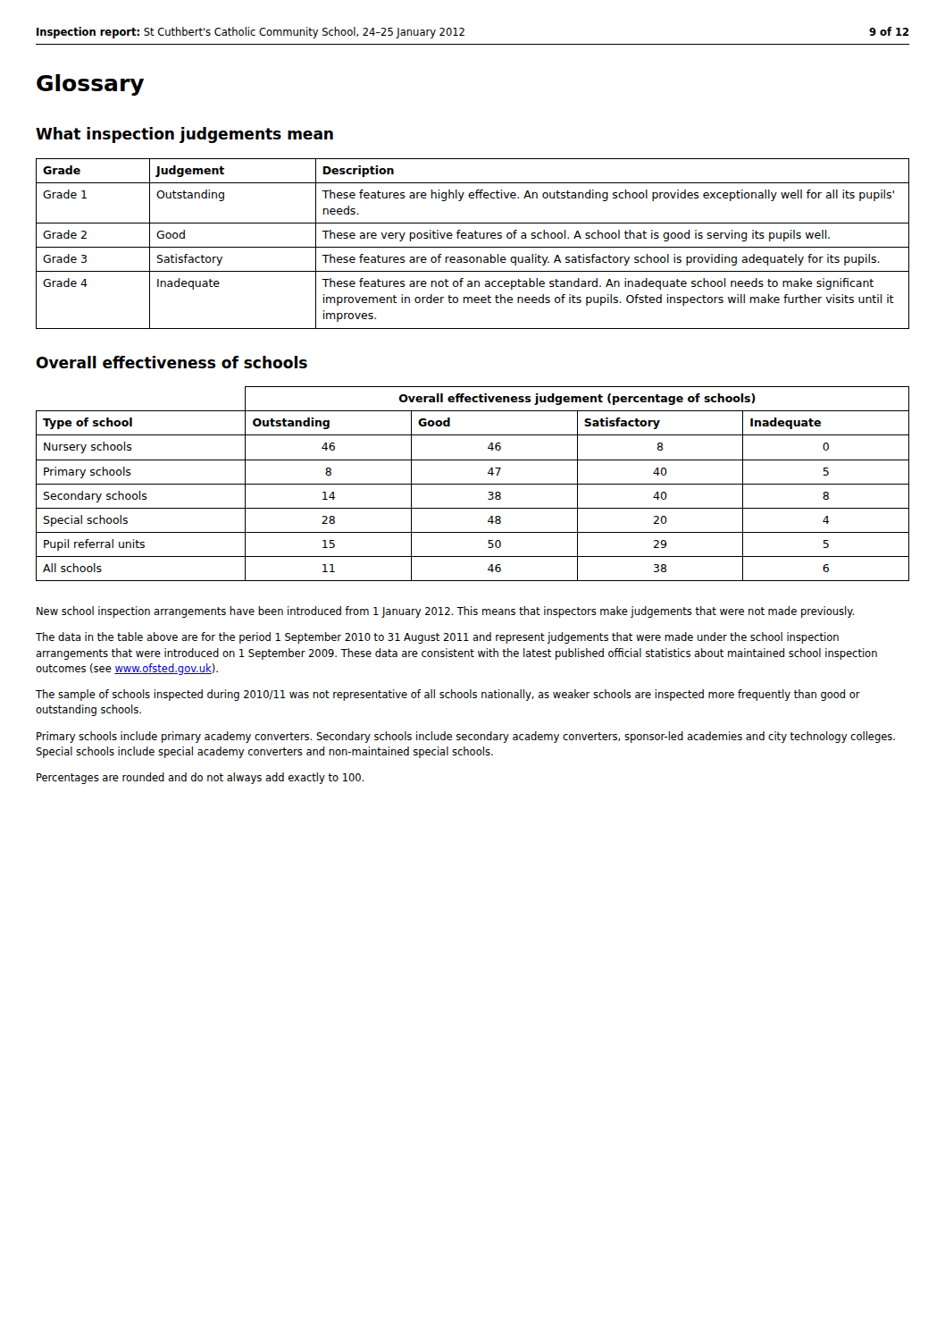Inspection report: St Cuthbert's Catholic Community School, 24–25 January 2012
9 of 12
Glossary
What inspection judgements mean
| Grade | Judgement | Description |
| --- | --- | --- |
| Grade 1 | Outstanding | These features are highly effective. An outstanding school provides exceptionally well for all its pupils' needs. |
| Grade 2 | Good | These are very positive features of a school. A school that is good is serving its pupils well. |
| Grade 3 | Satisfactory | These features are of reasonable quality. A satisfactory school is providing adequately for its pupils. |
| Grade 4 | Inadequate | These features are not of an acceptable standard. An inadequate school needs to make significant improvement in order to meet the needs of its pupils. Ofsted inspectors will make further visits until it improves. |
Overall effectiveness of schools
| | Overall effectiveness judgement (percentage of schools) |
| --- | --- |
| Type of school | Outstanding | Good | Satisfactory | Inadequate |
| Nursery schools | 46 | 46 | 8 | 0 |
| Primary schools | 8 | 47 | 40 | 5 |
| Secondary schools | 14 | 38 | 40 | 8 |
| Special schools | 28 | 48 | 20 | 4 |
| Pupil referral units | 15 | 50 | 29 | 5 |
| All schools | 11 | 46 | 38 | 6 |
New school inspection arrangements have been introduced from 1 January 2012. This means that inspectors make judgements that were not made previously.
The data in the table above are for the period 1 September 2010 to 31 August 2011 and represent judgements that were made under the school inspection arrangements that were introduced on 1 September 2009. These data are consistent with the latest published official statistics about maintained school inspection outcomes (see www.ofsted.gov.uk).
The sample of schools inspected during 2010/11 was not representative of all schools nationally, as weaker schools are inspected more frequently than good or outstanding schools.
Primary schools include primary academy converters. Secondary schools include secondary academy converters, sponsor-led academies and city technology colleges. Special schools include special academy converters and non-maintained special schools.
Percentages are rounded and do not always add exactly to 100.